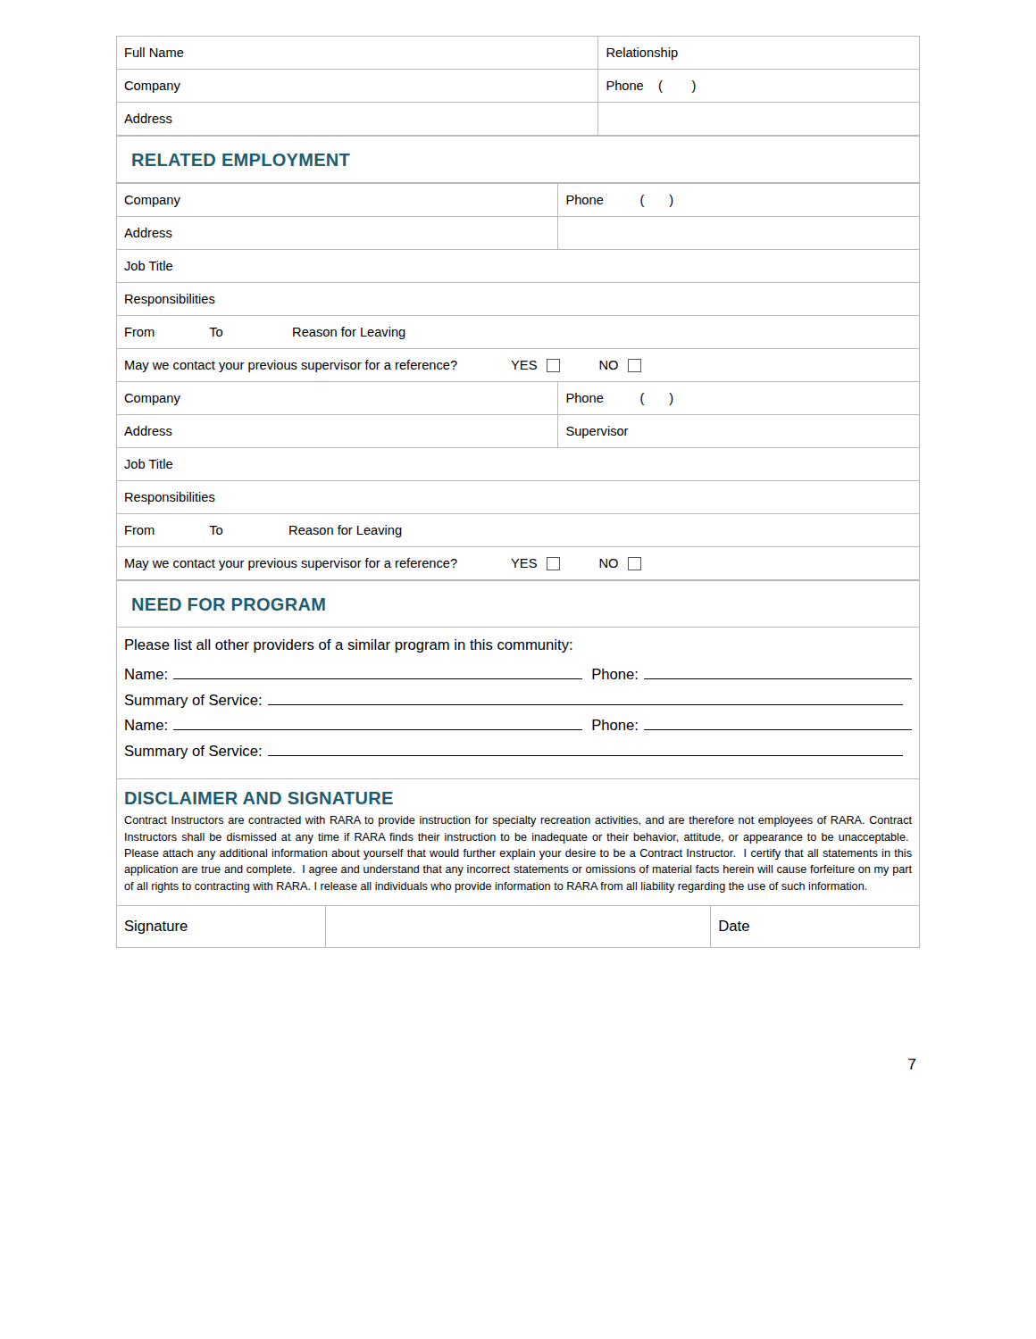| Full Name | Relationship |
| Company | Phone ( ) |
| Address | |
| RELATED EMPLOYMENT |
| Company | Phone ( ) |
| Address | |
| Job Title |
| Responsibilities |
| From To Reason for Leaving |
| May we contact your previous supervisor for a reference? YES NO |
| Company | Phone ( ) |
| Address | Supervisor |
| Job Title |
| Responsibilities |
| From To Reason for Leaving |
| May we contact your previous supervisor for a reference? YES NO |
| NEED FOR PROGRAM |
Please list all other providers of a similar program in this community:
Name: Phone:
Summary of Service:
Name: Phone:
Summary of Service:
DISCLAIMER AND SIGNATURE
Contract Instructors are contracted with RARA to provide instruction for specialty recreation activities, and are therefore not employees of RARA. Contract Instructors shall be dismissed at any time if RARA finds their instruction to be inadequate or their behavior, attitude, or appearance to be unacceptable. Please attach any additional information about yourself that would further explain your desire to be a Contract Instructor. I certify that all statements in this application are true and complete. I agree and understand that any incorrect statements or omissions of material facts herein will cause forfeiture on my part of all rights to contracting with RARA. I release all individuals who provide information to RARA from all liability regarding the use of such information.
| Signature | | Date |
7